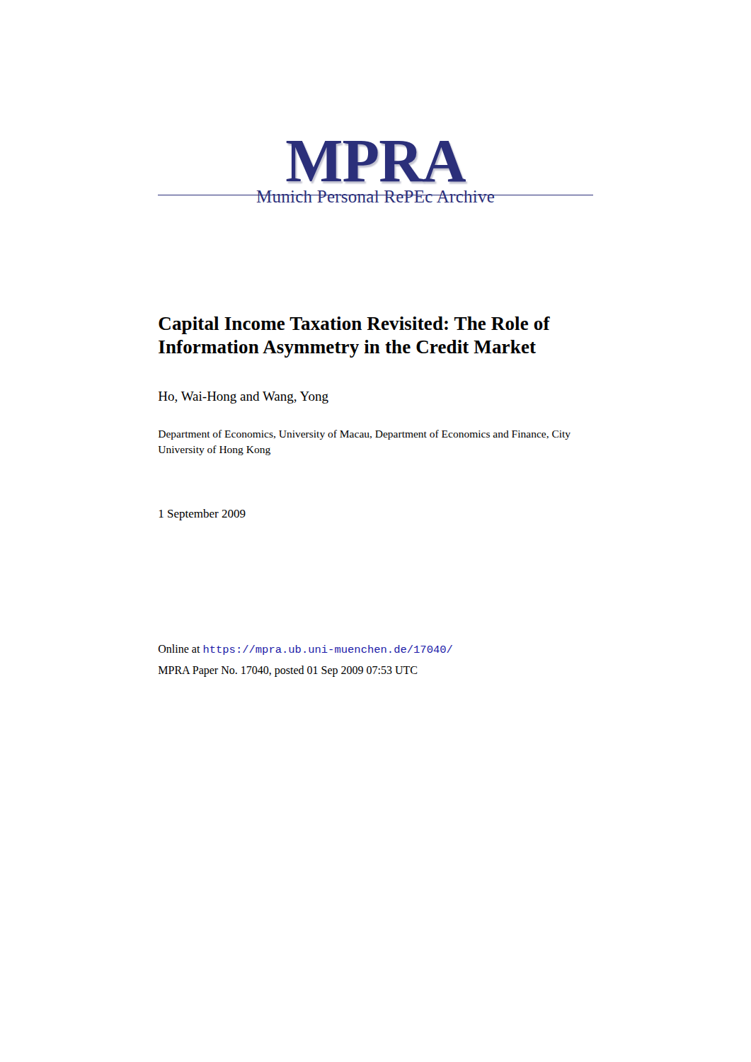MPRA
Munich Personal RePEc Archive
Capital Income Taxation Revisited: The Role of Information Asymmetry in the Credit Market
Ho, Wai-Hong and Wang, Yong
Department of Economics, University of Macau, Department of Economics and Finance, City University of Hong Kong
1 September 2009
Online at https://mpra.ub.uni-muenchen.de/17040/
MPRA Paper No. 17040, posted 01 Sep 2009 07:53 UTC